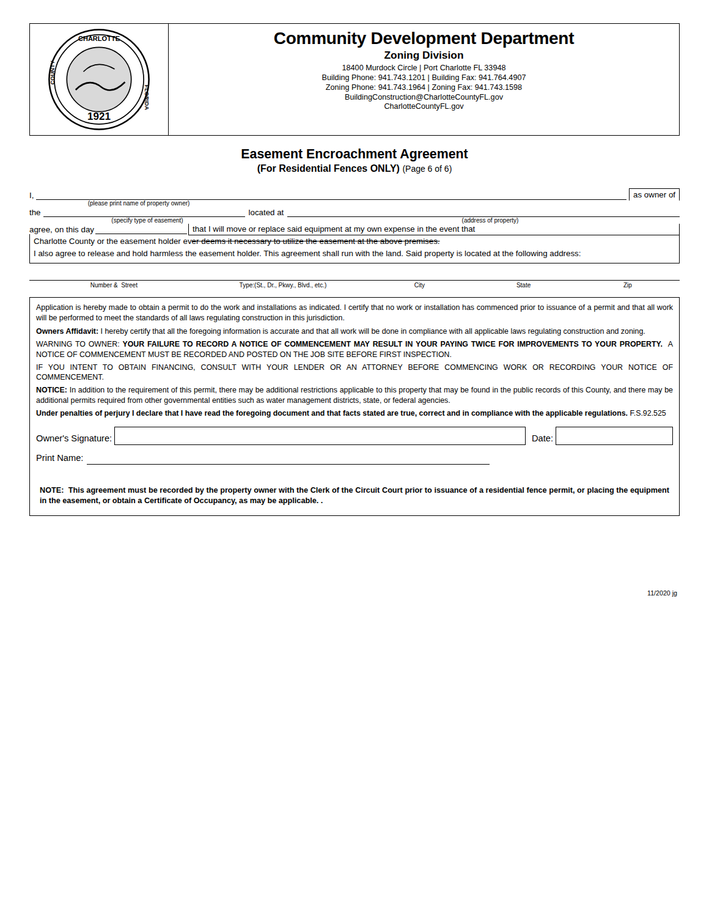Community Development Department
Zoning Division
18400 Murdock Circle | Port Charlotte FL 33948
Building Phone: 941.743.1201 | Building Fax: 941.764.4907
Zoning Phone: 941.743.1964 | Zoning Fax: 941.743.1598
BuildingConstruction@CharlotteCountyFL.gov
CharlotteCountyFL.gov
Easement Encroachment Agreement
(For Residential Fences ONLY) (Page 6 of 6)
I, as owner of
(please print name of property owner)
the located at
(specify type of easement)
(address of property)
agree, on this day that I will move or replace said equipment at my own expense in the event that
Charlotte County or the easement holder ever deems it necessary to utilize the easement at the above premises.
I also agree to release and hold harmless the easement holder. This agreement shall run with the land. Said property is located at the following address:
Number & Street
Type:(St., Dr., Pkwy., Blvd., etc.)
City
State
Zip
Application is hereby made to obtain a permit to do the work and installations as indicated. I certify that no work or installation has commenced prior to issuance of a permit and that all work will be performed to meet the standards of all laws regulating construction in this jurisdiction.
Owners Affidavit: I hereby certify that all the foregoing information is accurate and that all work will be done in compliance with all applicable laws regulating construction and zoning.
WARNING TO OWNER: YOUR FAILURE TO RECORD A NOTICE OF COMMENCEMENT MAY RESULT IN YOUR PAYING TWICE FOR IMPROVEMENTS TO YOUR PROPERTY. A NOTICE OF COMMENCEMENT MUST BE RECORDED AND POSTED ON THE JOB SITE BEFORE FIRST INSPECTION.
IF YOU INTENT TO OBTAIN FINANCING, CONSULT WITH YOUR LENDER OR AN ATTORNEY BEFORE COMMENCING WORK OR RECORDING YOUR NOTICE OF COMMENCEMENT.
NOTICE: In addition to the requirement of this permit, there may be additional restrictions applicable to this property that may be found in the public records of this County, and there may be additional permits required from other governmental entities such as water management districts, state, or federal agencies.
Under penalties of perjury I declare that I have read the foregoing document and that facts stated are true, correct and in compliance with the applicable regulations. F.S.92.525
Owner's Signature: Date:
Print Name:
NOTE: This agreement must be recorded by the property owner with the Clerk of the Circuit Court prior to issuance of a residential fence permit, or placing the equipment in the easement, or obtain a Certificate of Occupancy, as may be applicable. .
11/2020 jg